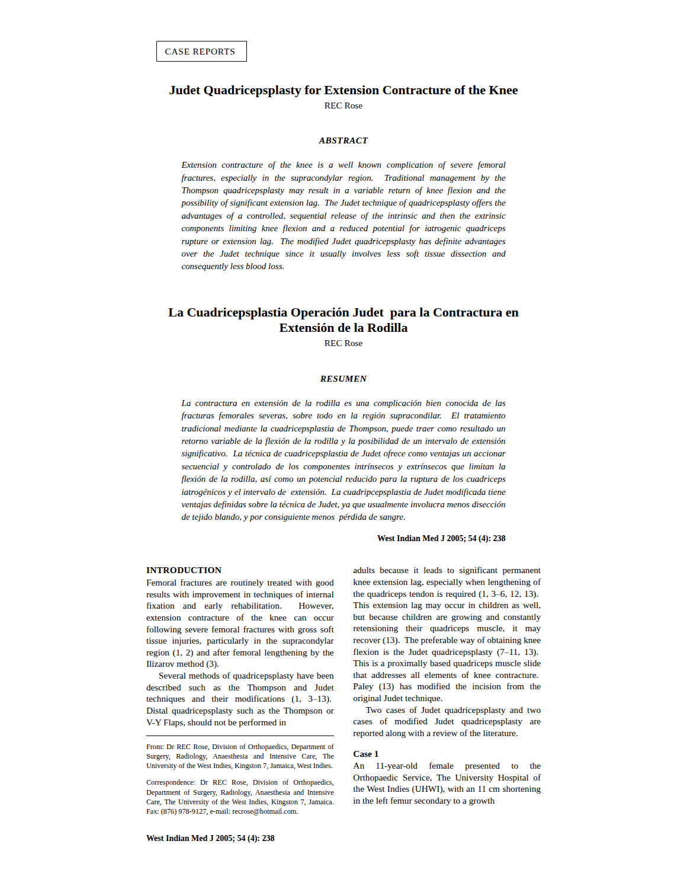CASE REPORTS
Judet Quadricepsplasty for Extension Contracture of the Knee
REC Rose
ABSTRACT
Extension contracture of the knee is a well known complication of severe femoral fractures, especially in the supracondylar region. Traditional management by the Thompson quadricepsplasty may result in a variable return of knee flexion and the possibility of significant extension lag. The Judet technique of quadricepsplasty offers the advantages of a controlled, sequential release of the intrinsic and then the extrinsic components limiting knee flexion and a reduced potential for iatrogenic quadriceps rupture or extension lag. The modified Judet quadricepsplasty has definite advantages over the Judet technique since it usually involves less soft tissue dissection and consequently less blood loss.
La Cuadricepsplastia Operación Judet para la Contractura en Extensión de la Rodilla
REC Rose
RESUMEN
La contractura en extensión de la rodilla es una complicación bien conocida de las fracturas femorales severas, sobre todo en la región supracondilar. El tratamiento tradicional mediante la cuadricepsplastia de Thompson, puede traer como resultado un retorno variable de la flexión de la rodilla y la posibilidad de un intervalo de extensión significativo. La técnica de cuadricepsplastia de Judet ofrece como ventajas un accionar secuencial y controlado de los componentes intrínsecos y extrínsecos que limitan la flexión de la rodilla, así como un potencial reducido para la ruptura de los cuadriceps iatrogénicos y el intervalo de extensión. La cuadripcepsplastia de Judet modificada tiene ventajas definidas sobre la técnica de Judet, ya que usualmente involucra menos disección de tejido blando, y por consiguiente menos pérdida de sangre.
West Indian Med J 2005; 54 (4): 238
INTRODUCTION
Femoral fractures are routinely treated with good results with improvement in techniques of internal fixation and early rehabilitation. However, extension contracture of the knee can occur following severe femoral fractures with gross soft tissue injuries, particularly in the supracondylar region (1, 2) and after femoral lengthening by the Ilizarov method (3).
Several methods of quadricepsplasty have been described such as the Thompson and Judet techniques and their modifications (1, 3–13). Distal quadricepsplasty such as the Thompson or V-Y Flaps, should not be performed in
From: Dr REC Rose, Division of Orthopaedics, Department of Surgery, Radiology, Anaesthesia and Intensive Care, The University of the West Indies, Kingston 7, Jamaica, West Indies.
Correspondence: Dr REC Rose, Division of Orthopaedics, Department of Surgery, Radiology, Anaesthesia and Intensive Care, The University of the West Indies, Kingston 7, Jamaica. Fax: (876) 978-9127, e-mail: recrose@hotmail.com.
West Indian Med J 2005; 54 (4): 238
adults because it leads to significant permanent knee extension lag, especially when lengthening of the quadriceps tendon is required (1, 3–6, 12, 13). This extension lag may occur in children as well, but because children are growing and constantly retensioning their quadriceps muscle, it may recover (13). The preferable way of obtaining knee flexion is the Judet quadricepsplasty (7–11, 13). This is a proximally based quadriceps muscle slide that addresses all elements of knee contracture. Paley (13) has modified the incision from the original Judet technique.
Two cases of Judet quadricepsplasty and two cases of modified Judet quadricepsplasty are reported along with a review of the literature.
Case 1
An 11-year-old female presented to the Orthopaedic Service, The University Hospital of the West Indies (UHWI), with an 11 cm shortening in the left femur secondary to a growth